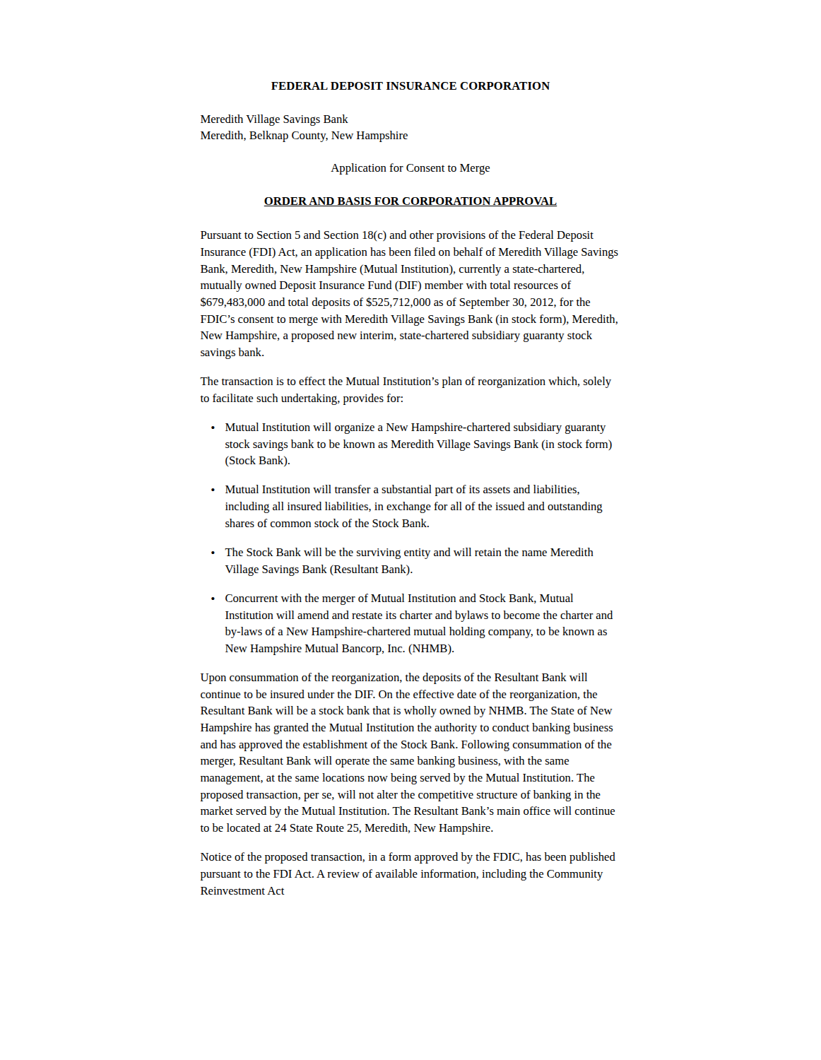FEDERAL DEPOSIT INSURANCE CORPORATION
Meredith Village Savings Bank
Meredith, Belknap County, New Hampshire
Application for Consent to Merge
ORDER AND BASIS FOR CORPORATION APPROVAL
Pursuant to Section 5 and Section 18(c) and other provisions of the Federal Deposit Insurance (FDI) Act, an application has been filed on behalf of Meredith Village Savings Bank, Meredith, New Hampshire (Mutual Institution), currently a state-chartered, mutually owned Deposit Insurance Fund (DIF) member with total resources of $679,483,000 and total deposits of $525,712,000 as of September 30, 2012, for the FDIC’s consent to merge with Meredith Village Savings Bank (in stock form), Meredith, New Hampshire, a proposed new interim, state-chartered subsidiary guaranty stock savings bank.
The transaction is to effect the Mutual Institution’s plan of reorganization which, solely to facilitate such undertaking, provides for:
Mutual Institution will organize a New Hampshire-chartered subsidiary guaranty stock savings bank to be known as Meredith Village Savings Bank (in stock form) (Stock Bank).
Mutual Institution will transfer a substantial part of its assets and liabilities, including all insured liabilities, in exchange for all of the issued and outstanding shares of common stock of the Stock Bank.
The Stock Bank will be the surviving entity and will retain the name Meredith Village Savings Bank (Resultant Bank).
Concurrent with the merger of Mutual Institution and Stock Bank, Mutual Institution will amend and restate its charter and bylaws to become the charter and by-laws of a New Hampshire-chartered mutual holding company, to be known as New Hampshire Mutual Bancorp, Inc. (NHMB).
Upon consummation of the reorganization, the deposits of the Resultant Bank will continue to be insured under the DIF. On the effective date of the reorganization, the Resultant Bank will be a stock bank that is wholly owned by NHMB. The State of New Hampshire has granted the Mutual Institution the authority to conduct banking business and has approved the establishment of the Stock Bank. Following consummation of the merger, Resultant Bank will operate the same banking business, with the same management, at the same locations now being served by the Mutual Institution. The proposed transaction, per se, will not alter the competitive structure of banking in the market served by the Mutual Institution. The Resultant Bank’s main office will continue to be located at 24 State Route 25, Meredith, New Hampshire.
Notice of the proposed transaction, in a form approved by the FDIC, has been published pursuant to the FDI Act. A review of available information, including the Community Reinvestment Act